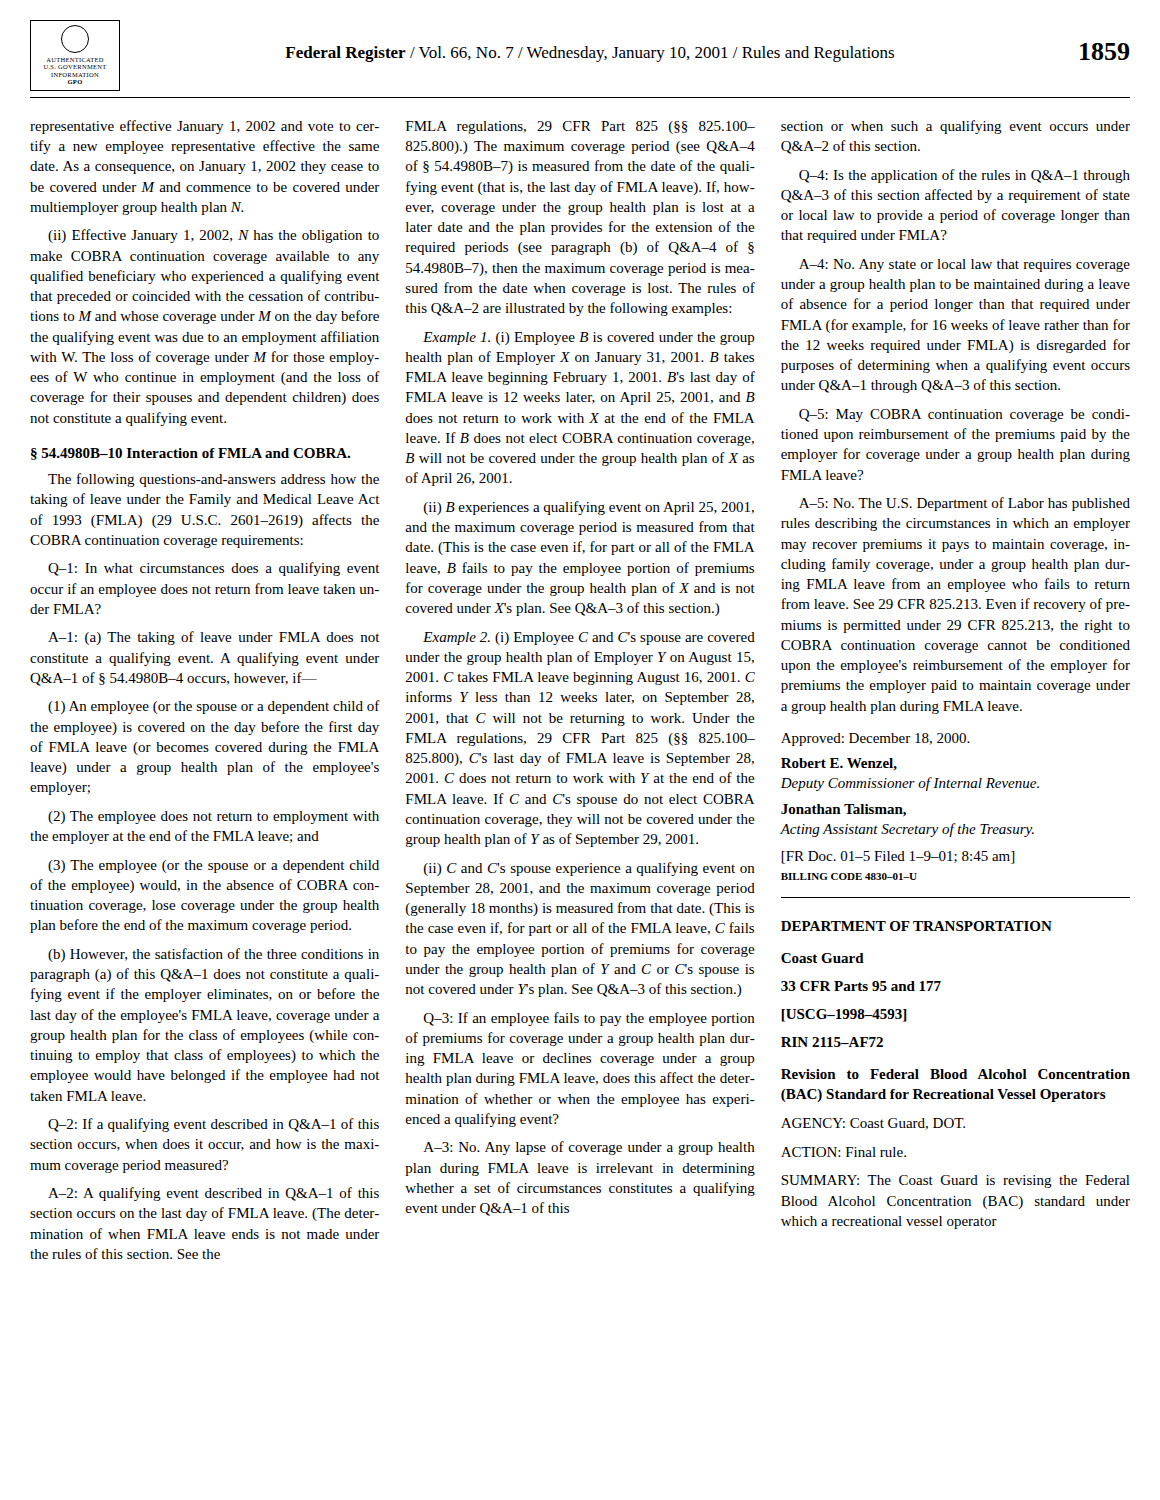AUTHENTICATED
U.S. GOVERNMENT
INFORMATION
GPO
Federal Register / Vol. 66, No. 7 / Wednesday, January 10, 2001 / Rules and Regulations
1859
representative effective January 1, 2002 and vote to certify a new employee representative effective the same date. As a consequence, on January 1, 2002 they cease to be covered under M and commence to be covered under multiemployer group health plan N.
(ii) Effective January 1, 2002, N has the obligation to make COBRA continuation coverage available to any qualified beneficiary who experienced a qualifying event that preceded or coincided with the cessation of contributions to M and whose coverage under M on the day before the qualifying event was due to an employment affiliation with W. The loss of coverage under M for those employees of W who continue in employment (and the loss of coverage for their spouses and dependent children) does not constitute a qualifying event.
§ 54.4980B–10 Interaction of FMLA and COBRA.
The following questions-and-answers address how the taking of leave under the Family and Medical Leave Act of 1993 (FMLA) (29 U.S.C. 2601–2619) affects the COBRA continuation coverage requirements:
Q–1: In what circumstances does a qualifying event occur if an employee does not return from leave taken under FMLA?
A–1: (a) The taking of leave under FMLA does not constitute a qualifying event. A qualifying event under Q&A–1 of § 54.4980B–4 occurs, however, if—
(1) An employee (or the spouse or a dependent child of the employee) is covered on the day before the first day of FMLA leave (or becomes covered during the FMLA leave) under a group health plan of the employee's employer;
(2) The employee does not return to employment with the employer at the end of the FMLA leave; and
(3) The employee (or the spouse or a dependent child of the employee) would, in the absence of COBRA continuation coverage, lose coverage under the group health plan before the end of the maximum coverage period.
(b) However, the satisfaction of the three conditions in paragraph (a) of this Q&A–1 does not constitute a qualifying event if the employer eliminates, on or before the last day of the employee's FMLA leave, coverage under a group health plan for the class of employees (while continuing to employ that class of employees) to which the employee would have belonged if the employee had not taken FMLA leave.
Q–2: If a qualifying event described in Q&A–1 of this section occurs, when does it occur, and how is the maximum coverage period measured?
A–2: A qualifying event described in Q&A–1 of this section occurs on the last day of FMLA leave. (The determination of when FMLA leave ends is not made under the rules of this section. See the
FMLA regulations, 29 CFR Part 825 (§§ 825.100–825.800).) The maximum coverage period (see Q&A–4 of § 54.4980B–7) is measured from the date of the qualifying event (that is, the last day of FMLA leave). If, however, coverage under the group health plan is lost at a later date and the plan provides for the extension of the required periods (see paragraph (b) of Q&A–4 of § 54.4980B–7), then the maximum coverage period is measured from the date when coverage is lost. The rules of this Q&A–2 are illustrated by the following examples:
Example 1. (i) Employee B is covered under the group health plan of Employer X on January 31, 2001. B takes FMLA leave beginning February 1, 2001. B's last day of FMLA leave is 12 weeks later, on April 25, 2001, and B does not return to work with X at the end of the FMLA leave. If B does not elect COBRA continuation coverage, B will not be covered under the group health plan of X as of April 26, 2001.
(ii) B experiences a qualifying event on April 25, 2001, and the maximum coverage period is measured from that date. (This is the case even if, for part or all of the FMLA leave, B fails to pay the employee portion of premiums for coverage under the group health plan of X and is not covered under X's plan. See Q&A–3 of this section.)
Example 2. (i) Employee C and C's spouse are covered under the group health plan of Employer Y on August 15, 2001. C takes FMLA leave beginning August 16, 2001. C informs Y less than 12 weeks later, on September 28, 2001, that C will not be returning to work. Under the FMLA regulations, 29 CFR Part 825 (§§ 825.100–825.800), C's last day of FMLA leave is September 28, 2001. C does not return to work with Y at the end of the FMLA leave. If C and C's spouse do not elect COBRA continuation coverage, they will not be covered under the group health plan of Y as of September 29, 2001.
(ii) C and C's spouse experience a qualifying event on September 28, 2001, and the maximum coverage period (generally 18 months) is measured from that date. (This is the case even if, for part or all of the FMLA leave, C fails to pay the employee portion of premiums for coverage under the group health plan of Y and C or C's spouse is not covered under Y's plan. See Q&A–3 of this section.)
Q–3: If an employee fails to pay the employee portion of premiums for coverage under a group health plan during FMLA leave or declines coverage under a group health plan during FMLA leave, does this affect the determination of whether or when the employee has experienced a qualifying event?
A–3: No. Any lapse of coverage under a group health plan during FMLA leave is irrelevant in determining whether a set of circumstances constitutes a qualifying event under Q&A–1 of this
section or when such a qualifying event occurs under Q&A–2 of this section.
Q–4: Is the application of the rules in Q&A–1 through Q&A–3 of this section affected by a requirement of state or local law to provide a period of coverage longer than that required under FMLA?
A–4: No. Any state or local law that requires coverage under a group health plan to be maintained during a leave of absence for a period longer than that required under FMLA (for example, for 16 weeks of leave rather than for the 12 weeks required under FMLA) is disregarded for purposes of determining when a qualifying event occurs under Q&A–1 through Q&A–3 of this section.
Q–5: May COBRA continuation coverage be conditioned upon reimbursement of the premiums paid by the employer for coverage under a group health plan during FMLA leave?
A–5: No. The U.S. Department of Labor has published rules describing the circumstances in which an employer may recover premiums it pays to maintain coverage, including family coverage, under a group health plan during FMLA leave from an employee who fails to return from leave. See 29 CFR 825.213. Even if recovery of premiums is permitted under 29 CFR 825.213, the right to COBRA continuation coverage cannot be conditioned upon the employee's reimbursement of the employer for premiums the employer paid to maintain coverage under a group health plan during FMLA leave.
Approved: December 18, 2000.
Robert E. Wenzel,
Deputy Commissioner of Internal Revenue.
Jonathan Talisman,
Acting Assistant Secretary of the Treasury.
[FR Doc. 01–5 Filed 1–9–01; 8:45 am]
BILLING CODE 4830–01–U
DEPARTMENT OF TRANSPORTATION
Coast Guard
33 CFR Parts 95 and 177
[USCG–1998–4593]
RIN 2115–AF72
Revision to Federal Blood Alcohol Concentration (BAC) Standard for Recreational Vessel Operators
AGENCY: Coast Guard, DOT.
ACTION: Final rule.
SUMMARY: The Coast Guard is revising the Federal Blood Alcohol Concentration (BAC) standard under which a recreational vessel operator